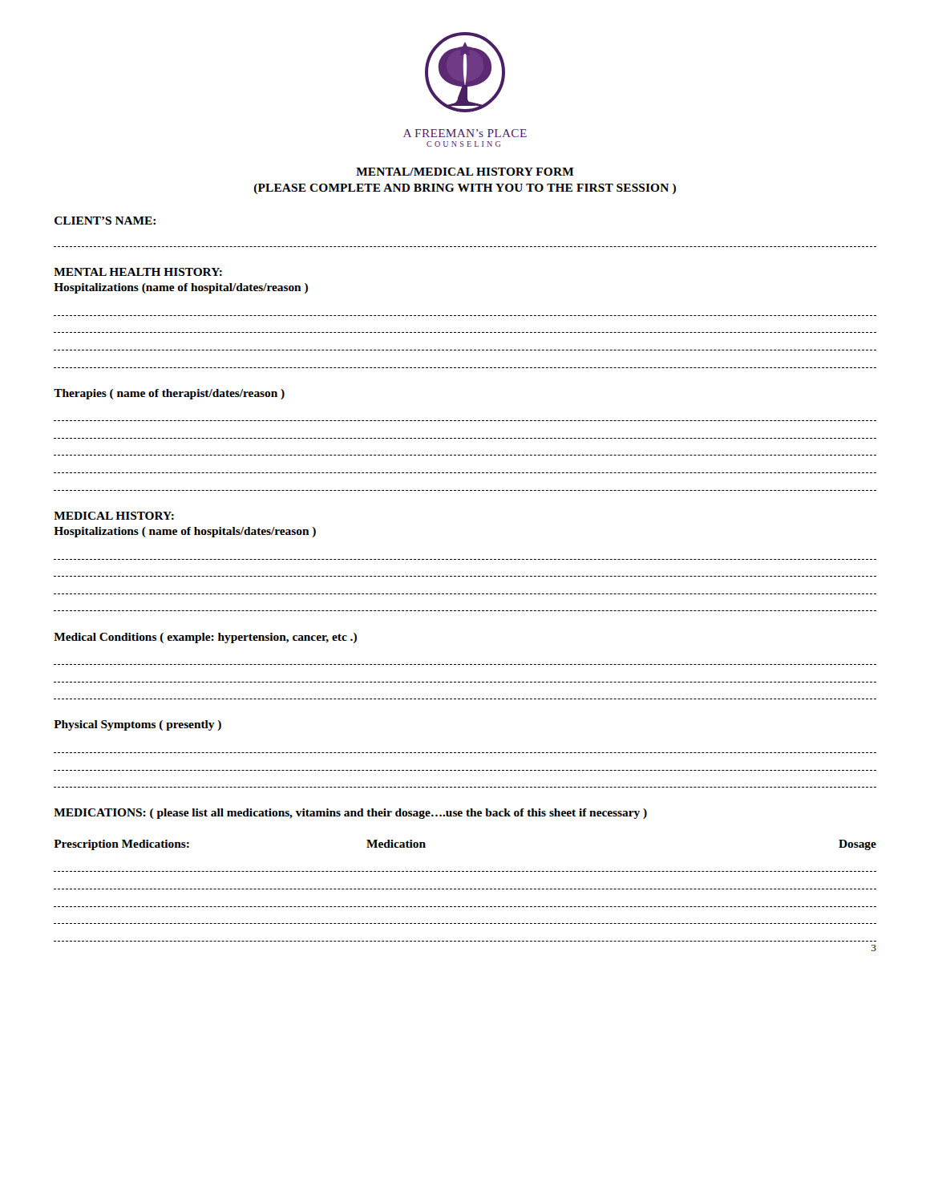A FREEMAN’s PLACE
COUNSELING
MENTAL/MEDICAL HISTORY FORM (PLEASE COMPLETE AND BRING WITH YOU TO THE FIRST SESSION )
CLIENT’S NAME:
MENTAL HEALTH HISTORY:
Hospitalizations (name of hospital/dates/reason )
Therapies ( name of therapist/dates/reason )
MEDICAL HISTORY:
Hospitalizations ( name of hospitals/dates/reason )
Medical Conditions ( example: hypertension, cancer, etc .)
Physical Symptoms ( presently )
MEDICATIONS: ( please list all medications, vitamins and their dosage….use the back of this sheet if necessary )
Prescription Medications: Medication Dosage
3